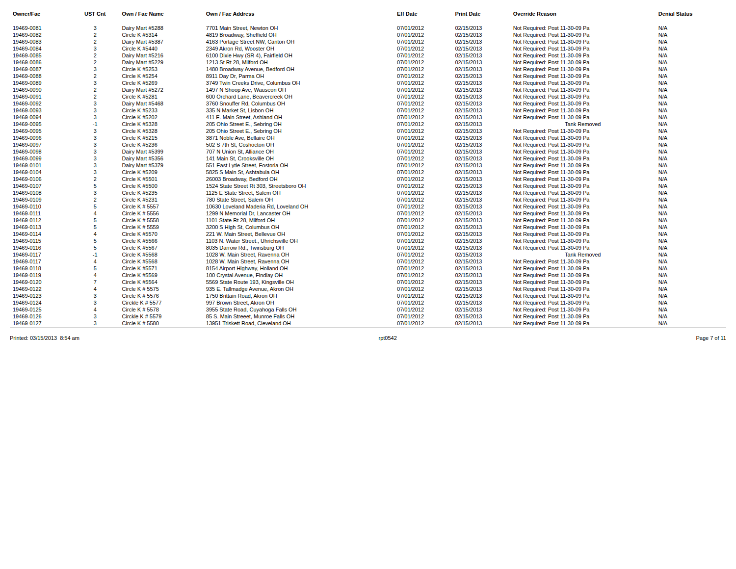| Owner/Fac | UST Cnt | Own / Fac Name | Own / Fac Address | Eff Date | Print Date | Override Reason | Denial Status |
| --- | --- | --- | --- | --- | --- | --- | --- |
| 19469-0081 | 3 | Dairy Mart #5288 | 7701 Main Street, Newton OH | 07/01/2012 | 02/15/2013 | Not Required: Post 11-30-09 Pa | N/A |
| 19469-0082 | 2 | Circle K #5314 | 4819 Broadway, Sheffield OH | 07/01/2012 | 02/15/2013 | Not Required: Post 11-30-09 Pa | N/A |
| 19469-0083 | 2 | Dairy Mart #5387 | 4163 Portage Street NW, Canton OH | 07/01/2012 | 02/15/2013 | Not Required: Post 11-30-09 Pa | N/A |
| 19469-0084 | 3 | Circle K #5440 | 2349 Akron Rd, Wooster OH | 07/01/2012 | 02/15/2013 | Not Required: Post 11-30-09 Pa | N/A |
| 19469-0085 | 2 | Dairy Mart #5216 | 6100 Dixie Hwy (SR 4), Fairfield OH | 07/01/2012 | 02/15/2013 | Not Required: Post 11-30-09 Pa | N/A |
| 19469-0086 | 2 | Dairy Mart #5229 | 1213 St Rt 28, Milford OH | 07/01/2012 | 02/15/2013 | Not Required: Post 11-30-09 Pa | N/A |
| 19469-0087 | 3 | Circle K #5253 | 1480 Broadway Avenue, Bedford OH | 07/01/2012 | 02/15/2013 | Not Required: Post 11-30-09 Pa | N/A |
| 19469-0088 | 2 | Circle K #5254 | 8911 Day Dr, Parma OH | 07/01/2012 | 02/15/2013 | Not Required: Post 11-30-09 Pa | N/A |
| 19469-0089 | 3 | Circle K #5269 | 3749 Twin Creeks Drive, Columbus OH | 07/01/2012 | 02/15/2013 | Not Required: Post 11-30-09 Pa | N/A |
| 19469-0090 | 2 | Dairy Mart #5272 | 1497 N Shoop Ave, Wauseon OH | 07/01/2012 | 02/15/2013 | Not Required: Post 11-30-09 Pa | N/A |
| 19469-0091 | 2 | Circle K #5281 | 600 Orchard Lane, Beavercreek OH | 07/01/2012 | 02/15/2013 | Not Required: Post 11-30-09 Pa | N/A |
| 19469-0092 | 3 | Dairy Mart #5468 | 3760 Snouffer Rd, Columbus OH | 07/01/2012 | 02/15/2013 | Not Required: Post 11-30-09 Pa | N/A |
| 19469-0093 | 3 | Circle K #5233 | 335 N Market St, Lisbon OH | 07/01/2012 | 02/15/2013 | Not Required: Post 11-30-09 Pa | N/A |
| 19469-0094 | 3 | Circle K #5202 | 411 E. Main Street, Ashland OH | 07/01/2012 | 02/15/2013 | Not Required: Post 11-30-09 Pa | N/A |
| 19469-0095 | -1 | Circle K #5328 | 205 Ohio Street E., Sebring OH | 07/01/2012 | 02/15/2013 | Tank Removed | N/A |
| 19469-0095 | 3 | Circle K #5328 | 205 Ohio Street E., Sebring OH | 07/01/2012 | 02/15/2013 | Not Required: Post 11-30-09 Pa | N/A |
| 19469-0096 | 3 | Circle K #5215 | 3871 Noble Ave, Bellaire OH | 07/01/2012 | 02/15/2013 | Not Required: Post 11-30-09 Pa | N/A |
| 19469-0097 | 3 | Circle K #5236 | 502 S 7th St, Coshocton OH | 07/01/2012 | 02/15/2013 | Not Required: Post 11-30-09 Pa | N/A |
| 19469-0098 | 3 | Dairy Mart #5399 | 707 N Union St, Alliance OH | 07/01/2012 | 02/15/2013 | Not Required: Post 11-30-09 Pa | N/A |
| 19469-0099 | 3 | Dairy Mart #5356 | 141 Main St, Crooksville OH | 07/01/2012 | 02/15/2013 | Not Required: Post 11-30-09 Pa | N/A |
| 19469-0101 | 3 | Dairy Mart #5379 | 551 East Lytle Street, Fostoria OH | 07/01/2012 | 02/15/2013 | Not Required: Post 11-30-09 Pa | N/A |
| 19469-0104 | 3 | Circle K #5209 | 5825 S Main St, Ashtabula OH | 07/01/2012 | 02/15/2013 | Not Required: Post 11-30-09 Pa | N/A |
| 19469-0106 | 2 | Circle K #5501 | 26003 Broadway, Bedford OH | 07/01/2012 | 02/15/2013 | Not Required: Post 11-30-09 Pa | N/A |
| 19469-0107 | 5 | Circle K #5500 | 1524 State Street Rt 303, Streetsboro OH | 07/01/2012 | 02/15/2013 | Not Required: Post 11-30-09 Pa | N/A |
| 19469-0108 | 3 | Circle K #5235 | 1125 E State Street, Salem OH | 07/01/2012 | 02/15/2013 | Not Required: Post 11-30-09 Pa | N/A |
| 19469-0109 | 2 | Circle K #5231 | 780 State Street, Salem OH | 07/01/2012 | 02/15/2013 | Not Required: Post 11-30-09 Pa | N/A |
| 19469-0110 | 5 | Circle K # 5557 | 10630 Loveland Maderia Rd, Loveland OH | 07/01/2012 | 02/15/2013 | Not Required: Post 11-30-09 Pa | N/A |
| 19469-0111 | 4 | Circle K # 5556 | 1299 N Memorial Dr, Lancaster OH | 07/01/2012 | 02/15/2013 | Not Required: Post 11-30-09 Pa | N/A |
| 19469-0112 | 5 | Circle K # 5558 | 1101 State Rt 28, Milford OH | 07/01/2012 | 02/15/2013 | Not Required: Post 11-30-09 Pa | N/A |
| 19469-0113 | 5 | Circle K # 5559 | 3200 S High St, Columbus OH | 07/01/2012 | 02/15/2013 | Not Required: Post 11-30-09 Pa | N/A |
| 19469-0114 | 4 | Circle K #5570 | 221 W. Main Street, Bellevue OH | 07/01/2012 | 02/15/2013 | Not Required: Post 11-30-09 Pa | N/A |
| 19469-0115 | 5 | Circle K #5566 | 1103 N. Water Street., Uhrichsville OH | 07/01/2012 | 02/15/2013 | Not Required: Post 11-30-09 Pa | N/A |
| 19469-0116 | 5 | Circle K #5567 | 8035 Darrow Rd., Twinsburg OH | 07/01/2012 | 02/15/2013 | Not Required: Post 11-30-09 Pa | N/A |
| 19469-0117 | -1 | Circle K #5568 | 1028 W. Main Street, Ravenna OH | 07/01/2012 | 02/15/2013 | Tank Removed | N/A |
| 19469-0117 | 4 | Circle K #5568 | 1028 W. Main Street, Ravenna OH | 07/01/2012 | 02/15/2013 | Not Required: Post 11-30-09 Pa | N/A |
| 19469-0118 | 5 | Circle K #5571 | 8154 Airport Highway, Holland OH | 07/01/2012 | 02/15/2013 | Not Required: Post 11-30-09 Pa | N/A |
| 19469-0119 | 4 | Circle K #5569 | 100 Crystal Avenue, Findlay OH | 07/01/2012 | 02/15/2013 | Not Required: Post 11-30-09 Pa | N/A |
| 19469-0120 | 7 | Circle K #5564 | 5569 State Route 193, Kingsville OH | 07/01/2012 | 02/15/2013 | Not Required: Post 11-30-09 Pa | N/A |
| 19469-0122 | 4 | Circle K # 5575 | 935 E. Tallmadge Avenue, Akron OH | 07/01/2012 | 02/15/2013 | Not Required: Post 11-30-09 Pa | N/A |
| 19469-0123 | 3 | Circle K # 5576 | 1750 Brittain Road, Akron OH | 07/01/2012 | 02/15/2013 | Not Required: Post 11-30-09 Pa | N/A |
| 19469-0124 | 3 | Circkle K # 5577 | 997 Brown Street, Akron OH | 07/01/2012 | 02/15/2013 | Not Required: Post 11-30-09 Pa | N/A |
| 19469-0125 | 4 | Circle K # 5578 | 3955 State Road, Cuyahoga Falls OH | 07/01/2012 | 02/15/2013 | Not Required: Post 11-30-09 Pa | N/A |
| 19469-0126 | 3 | Circkle K # 5579 | 85 S. Main Streeet, Munroe Falls OH | 07/01/2012 | 02/15/2013 | Not Required: Post 11-30-09 Pa | N/A |
| 19469-0127 | 3 | Circle K # 5580 | 13951 Triskett Road, Cleveland OH | 07/01/2012 | 02/15/2013 | Not Required: Post 11-30-09 Pa | N/A |
Printed: 03/15/2013 8:54 am
rpt0542
Page 7 of 11